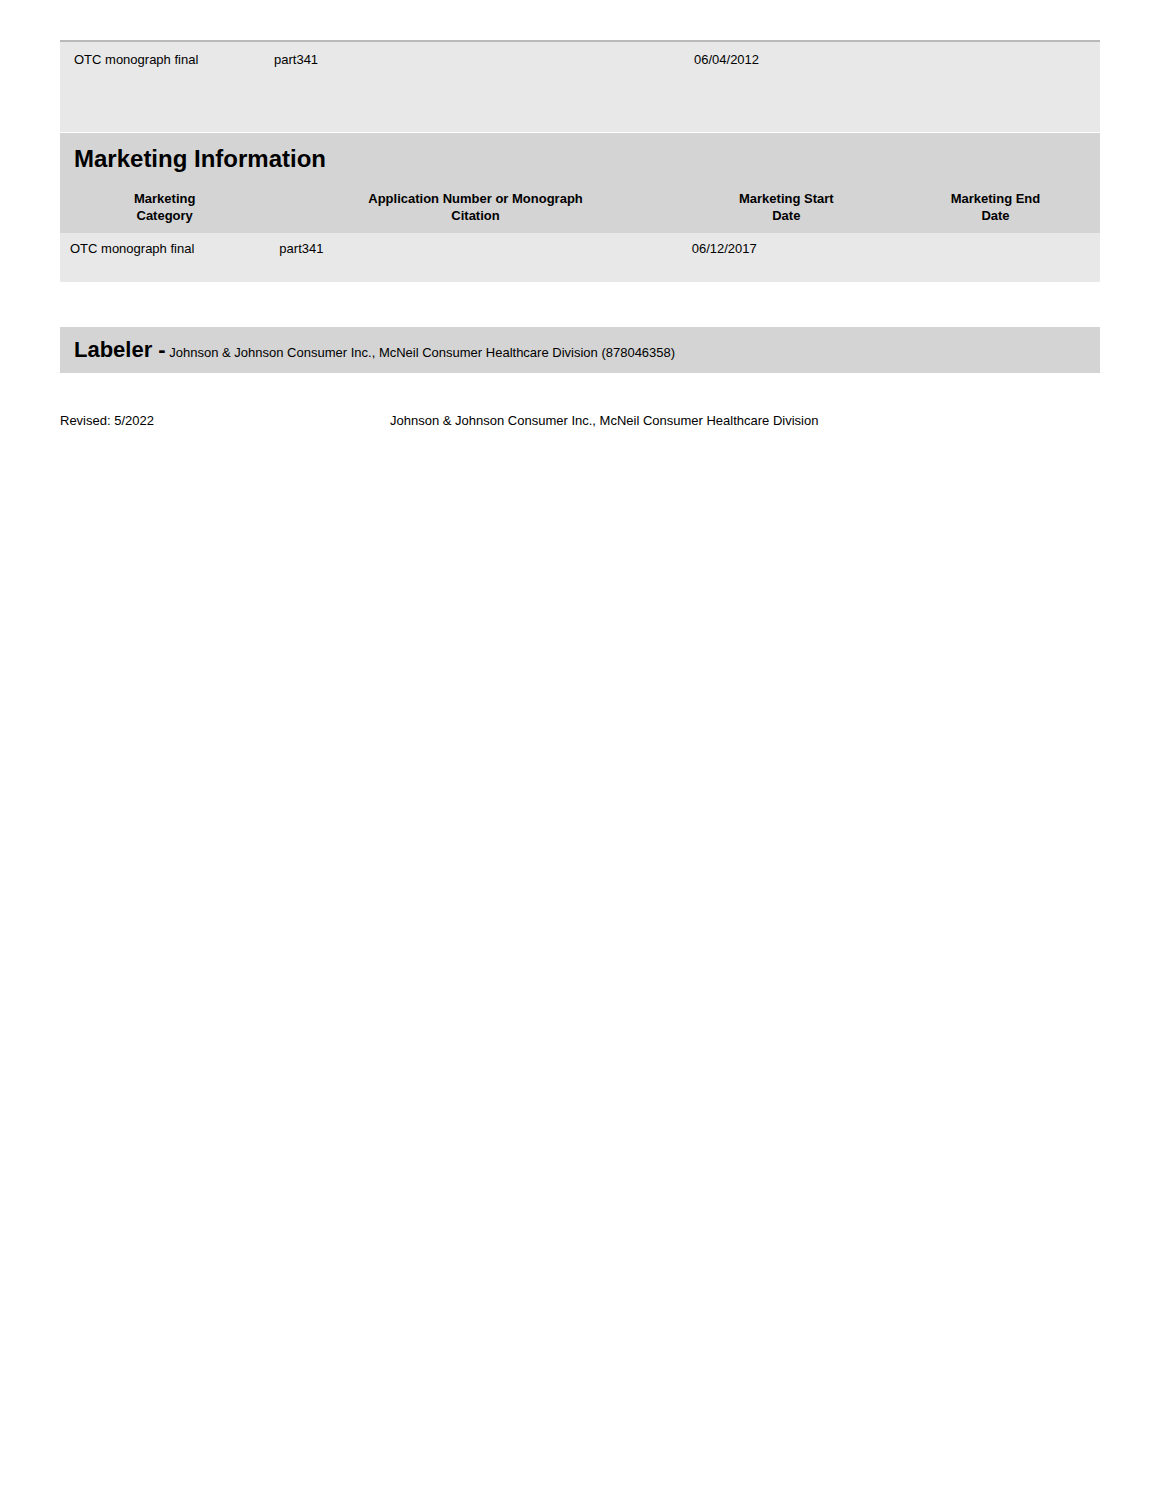OTC monograph final
part341
06/04/2012
Marketing Information
| Marketing Category | Application Number or Monograph Citation | Marketing Start Date | Marketing End Date |
| --- | --- | --- | --- |
| OTC monograph final | part341 | 06/12/2017 | |
Labeler - Johnson & Johnson Consumer Inc., McNeil Consumer Healthcare Division (878046358)
Revised: 5/2022
Johnson & Johnson Consumer Inc., McNeil Consumer Healthcare Division